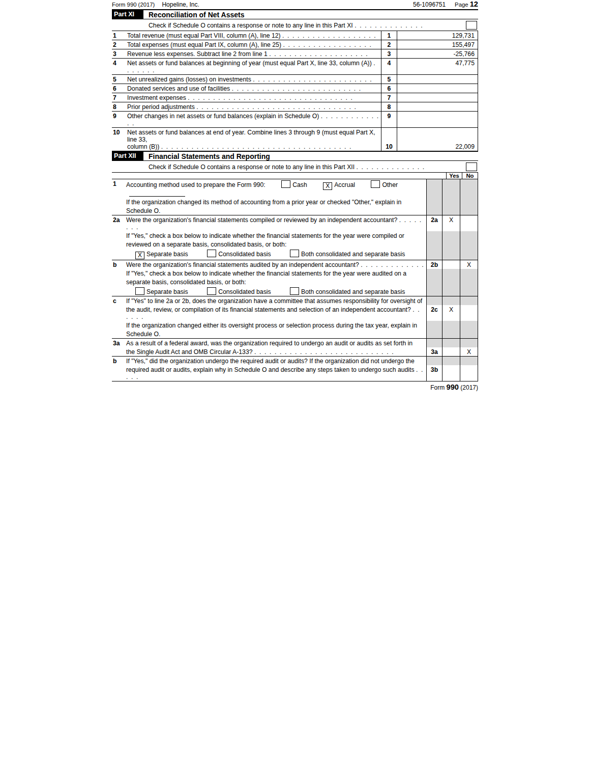Form 990 (2017) Hopeline, Inc.
56-1096751 Page 12
Part XI
Reconciliation of Net Assets
Check if Schedule O contains a response or note to any line in this Part XI . . . . . . . . . . . . . .
| 1 | Total revenue (must equal Part VIII, column (A), line 12) . . . . . . . . . . . . . . . . . . . | 1 | 129,731 |
| 2 | Total expenses (must equal Part IX, column (A), line 25) . . . . . . . . . . . . . . . . . . | 2 | 155,497 |
| 3 | Revenue less expenses. Subtract line 2 from line 1 . . . . . . . . . . . . . . . . . . . . | 3 | -25,766 |
| 4 | Net assets or fund balances at beginning of year (must equal Part X, line 33, column (A)) . . . . . . . | 4 | 47,775 |
| 5 | Net unrealized gains (losses) on investments . . . . . . . . . . . . . . . . . . . . . . . . | 5 | |
| 6 | Donated services and use of facilities . . . . . . . . . . . . . . . . . . . . . . . . . . | 6 | |
| 7 | Investment expenses . . . . . . . . . . . . . . . . . . . . . . . . . . . . . . . . . | 7 | |
| 8 | Prior period adjustments . . . . . . . . . . . . . . . . . . . . . . . . . . . . . . . . | 8 | |
| 9 | Other changes in net assets or fund balances (explain in Schedule O) . . . . . . . . . . . . . . | 9 | |
| 10 | Net assets or fund balances at end of year. Combine lines 3 through 9 (must equal Part X, line 33, column (B)) . . . . . . . . . . . . . . . . . . . . . . . . . . . . . . . . . . . . . . | 10 | 22,009 |
Part XII
Financial Statements and Reporting
Check if Schedule O contains a response or note to any line in this Part XII . . . . . . . . . . . . . .
Yes
No
| 1 | Accounting method used to prepare the Form 990: Cash Accrual Other | | | |
| | If the organization changed its method of accounting from a prior year or checked "Other," explain in | | | |
| | Schedule O. | | | |
| 2a | Were the organization's financial statements compiled or reviewed by an independent accountant? . . . . . . . . | 2a | X | |
| | If "Yes," check a box below to indicate whether the financial statements for the year were compiled or | | | |
| | reviewed on a separate basis, consolidated basis, or both: | | | |
| | Separate basis Consolidated basis Both consolidated and separate basis | | | |
| b | Were the organization's financial statements audited by an independent accountant? . . . . . . . . . . . . . | 2b | | X |
| | If "Yes," check a box below to indicate whether the financial statements for the year were audited on a | | | |
| | separate basis, consolidated basis, or both: | | | |
| | Separate basis Consolidated basis Both consolidated and separate basis | | | |
| c | If "Yes" to line 2a or 2b, does the organization have a committee that assumes responsibility for oversight of | | | |
| | the audit, review, or compilation of its financial statements and selection of an independent accountant? . . . . . . | 2c | X | |
| | If the organization changed either its oversight process or selection process during the tax year, explain in | | | |
| | Schedule O. | | | |
| 3a | As a result of a federal award, was the organization required to undergo an audit or audits as set forth in | | | |
| | the Single Audit Act and OMB Circular A-133? . . . . . . . . . . . . . . . . . . . . . . . . . . . . | 3a | | X |
| b | If "Yes," did the organization undergo the required audit or audits? If the organization did not undergo the | | | |
| | required audit or audits, explain why in Schedule O and describe any steps taken to undergo such audits . . . . . | 3b | | |
Form 990 (2017)